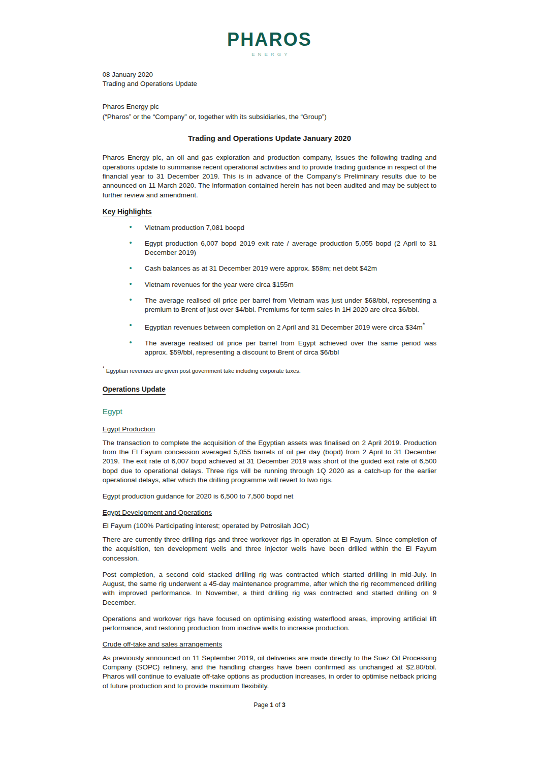PHAROS
ENERGY
08 January 2020
Trading and Operations Update
Pharos Energy plc
(“Pharos” or the “Company” or, together with its subsidiaries, the “Group”)
Trading and Operations Update January 2020
Pharos Energy plc, an oil and gas exploration and production company, issues the following trading and operations update to summarise recent operational activities and to provide trading guidance in respect of the financial year to 31 December 2019. This is in advance of the Company’s Preliminary results due to be announced on 11 March 2020. The information contained herein has not been audited and may be subject to further review and amendment.
Key Highlights
Vietnam production 7,081 boepd
Egypt production 6,007 bopd 2019 exit rate / average production 5,055 bopd (2 April to 31 December 2019)
Cash balances as at 31 December 2019 were approx. $58m; net debt $42m
Vietnam revenues for the year were circa $155m
The average realised oil price per barrel from Vietnam was just under $68/bbl, representing a premium to Brent of just over $4/bbl. Premiums for term sales in 1H 2020 are circa $6/bbl.
Egyptian revenues between completion on 2 April and 31 December 2019 were circa $34m*
The average realised oil price per barrel from Egypt achieved over the same period was approx. $59/bbl, representing a discount to Brent of circa $6/bbl
* Egyptian revenues are given post government take including corporate taxes.
Operations Update
Egypt
Egypt Production
The transaction to complete the acquisition of the Egyptian assets was finalised on 2 April 2019. Production from the El Fayum concession averaged 5,055 barrels of oil per day (bopd) from 2 April to 31 December 2019. The exit rate of 6,007 bopd achieved at 31 December 2019 was short of the guided exit rate of 6,500 bopd due to operational delays. Three rigs will be running through 1Q 2020 as a catch-up for the earlier operational delays, after which the drilling programme will revert to two rigs.
Egypt production guidance for 2020 is 6,500 to 7,500 bopd net
Egypt Development and Operations
El Fayum (100% Participating interest; operated by Petrosilah JOC)
There are currently three drilling rigs and three workover rigs in operation at El Fayum. Since completion of the acquisition, ten development wells and three injector wells have been drilled within the El Fayum concession.
Post completion, a second cold stacked drilling rig was contracted which started drilling in mid-July. In August, the same rig underwent a 45-day maintenance programme, after which the rig recommenced drilling with improved performance. In November, a third drilling rig was contracted and started drilling on 9 December.
Operations and workover rigs have focused on optimising existing waterflood areas, improving artificial lift performance, and restoring production from inactive wells to increase production.
Crude off-take and sales arrangements
As previously announced on 11 September 2019, oil deliveries are made directly to the Suez Oil Processing Company (SOPC) refinery, and the handling charges have been confirmed as unchanged at $2.80/bbl. Pharos will continue to evaluate off-take options as production increases, in order to optimise netback pricing of future production and to provide maximum flexibility.
Page 1 of 3